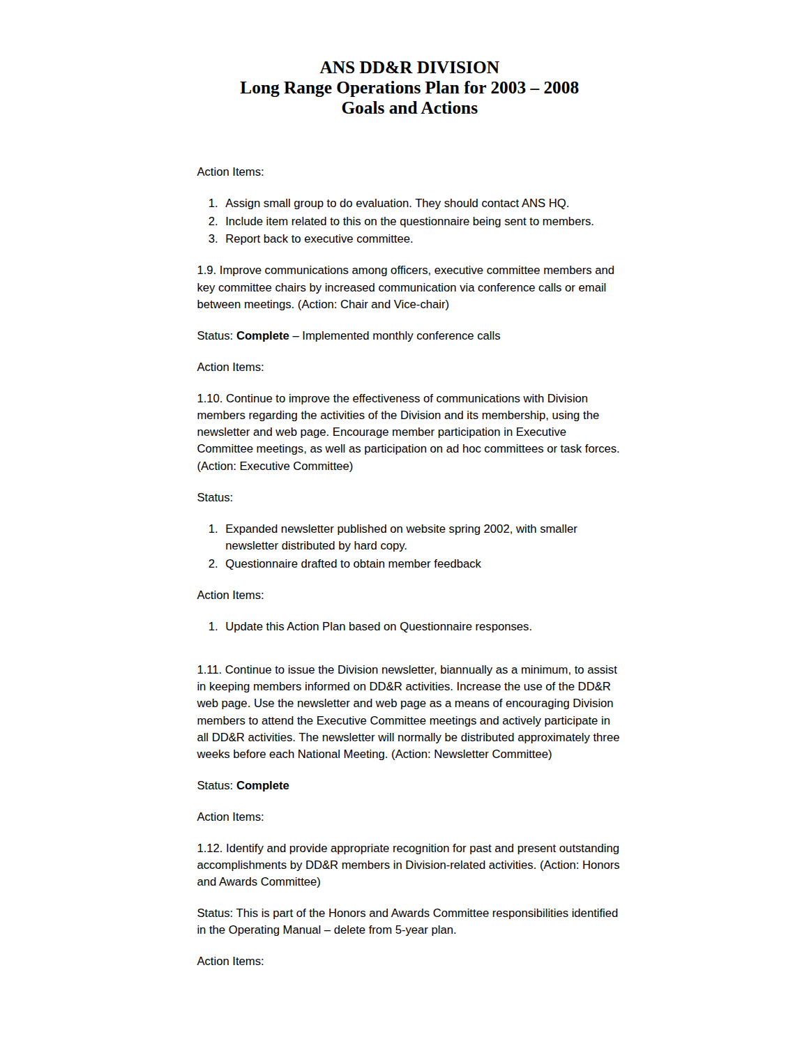ANS DD&R DIVISION
Long Range Operations Plan for 2003 – 2008
Goals and Actions
Action Items:
Assign small group to do evaluation. They should contact ANS HQ.
Include item related to this on the questionnaire being sent to members.
Report back to executive committee.
1.9. Improve communications among officers, executive committee members and key committee chairs by increased communication via conference calls or email between meetings. (Action: Chair and Vice-chair)
Status: Complete – Implemented monthly conference calls
Action Items:
1.10. Continue to improve the effectiveness of communications with Division members regarding the activities of the Division and its membership, using the newsletter and web page. Encourage member participation in Executive Committee meetings, as well as participation on ad hoc committees or task forces. (Action: Executive Committee)
Status:
Expanded newsletter published on website spring 2002, with smaller newsletter distributed by hard copy.
Questionnaire drafted to obtain member feedback
Action Items:
Update this Action Plan based on Questionnaire responses.
1.11. Continue to issue the Division newsletter, biannually as a minimum, to assist in keeping members informed on DD&R activities. Increase the use of the DD&R web page. Use the newsletter and web page as a means of encouraging Division members to attend the Executive Committee meetings and actively participate in all DD&R activities. The newsletter will normally be distributed approximately three weeks before each National Meeting. (Action: Newsletter Committee)
Status: Complete
Action Items:
1.12. Identify and provide appropriate recognition for past and present outstanding accomplishments by DD&R members in Division-related activities. (Action: Honors and Awards Committee)
Status: This is part of the Honors and Awards Committee responsibilities identified in the Operating Manual – delete from 5-year plan.
Action Items: